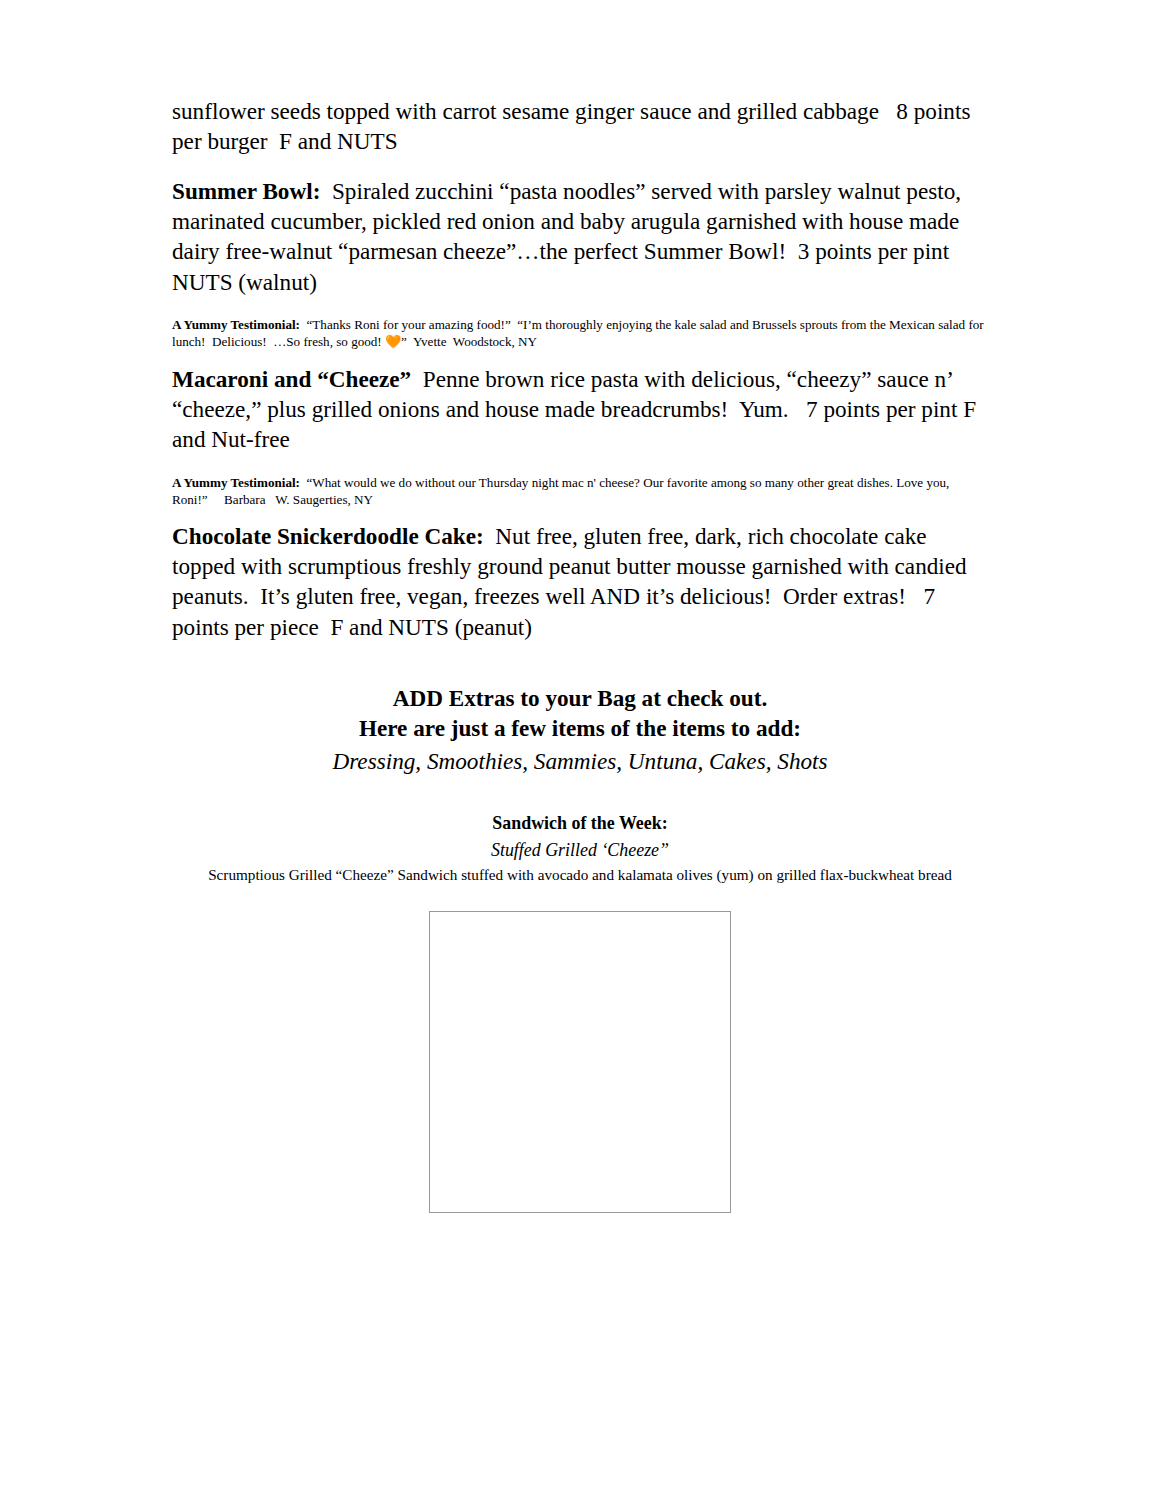sunflower seeds topped with carrot sesame ginger sauce and grilled cabbage 8 points per burger F and NUTS
Summer Bowl: Spiraled zucchini “pasta noodles” served with parsley walnut pesto, marinated cucumber, pickled red onion and baby arugula garnished with house made dairy free-walnut “parmesan cheeze”…the perfect Summer Bowl! 3 points per pint NUTS (walnut)
A Yummy Testimonial: “Thanks Roni for your amazing food!” “I’m thoroughly enjoying the kale salad and Brussels sprouts from the Mexican salad for lunch! Delicious! …So fresh, so good! 🧡” Yvette Woodstock, NY
Macaroni and “Cheeze” Penne brown rice pasta with delicious, “cheezy” sauce n’ “cheeze,” plus grilled onions and house made breadcrumbs! Yum. 7 points per pint F and Nut-free
A Yummy Testimonial: “What would we do without our Thursday night mac n' cheese? Our favorite among so many other great dishes. Love you, Roni!” Barbara W. Saugerties, NY
Chocolate Snickerdoodle Cake: Nut free, gluten free, dark, rich chocolate cake topped with scrumptious freshly ground peanut butter mousse garnished with candied peanuts. It’s gluten free, vegan, freezes well AND it’s delicious! Order extras! 7 points per piece F and NUTS (peanut)
ADD Extras to your Bag at check out.
Here are just a few items of the items to add:
Dressing, Smoothies, Sammies, Untuna, Cakes, Shots
Sandwich of the Week:
Stuffed Grilled ‘Cheeze”
Scrumptious Grilled “Cheeze” Sandwich stuffed with avocado and kalamata olives (yum) on grilled flax-buckwheat bread